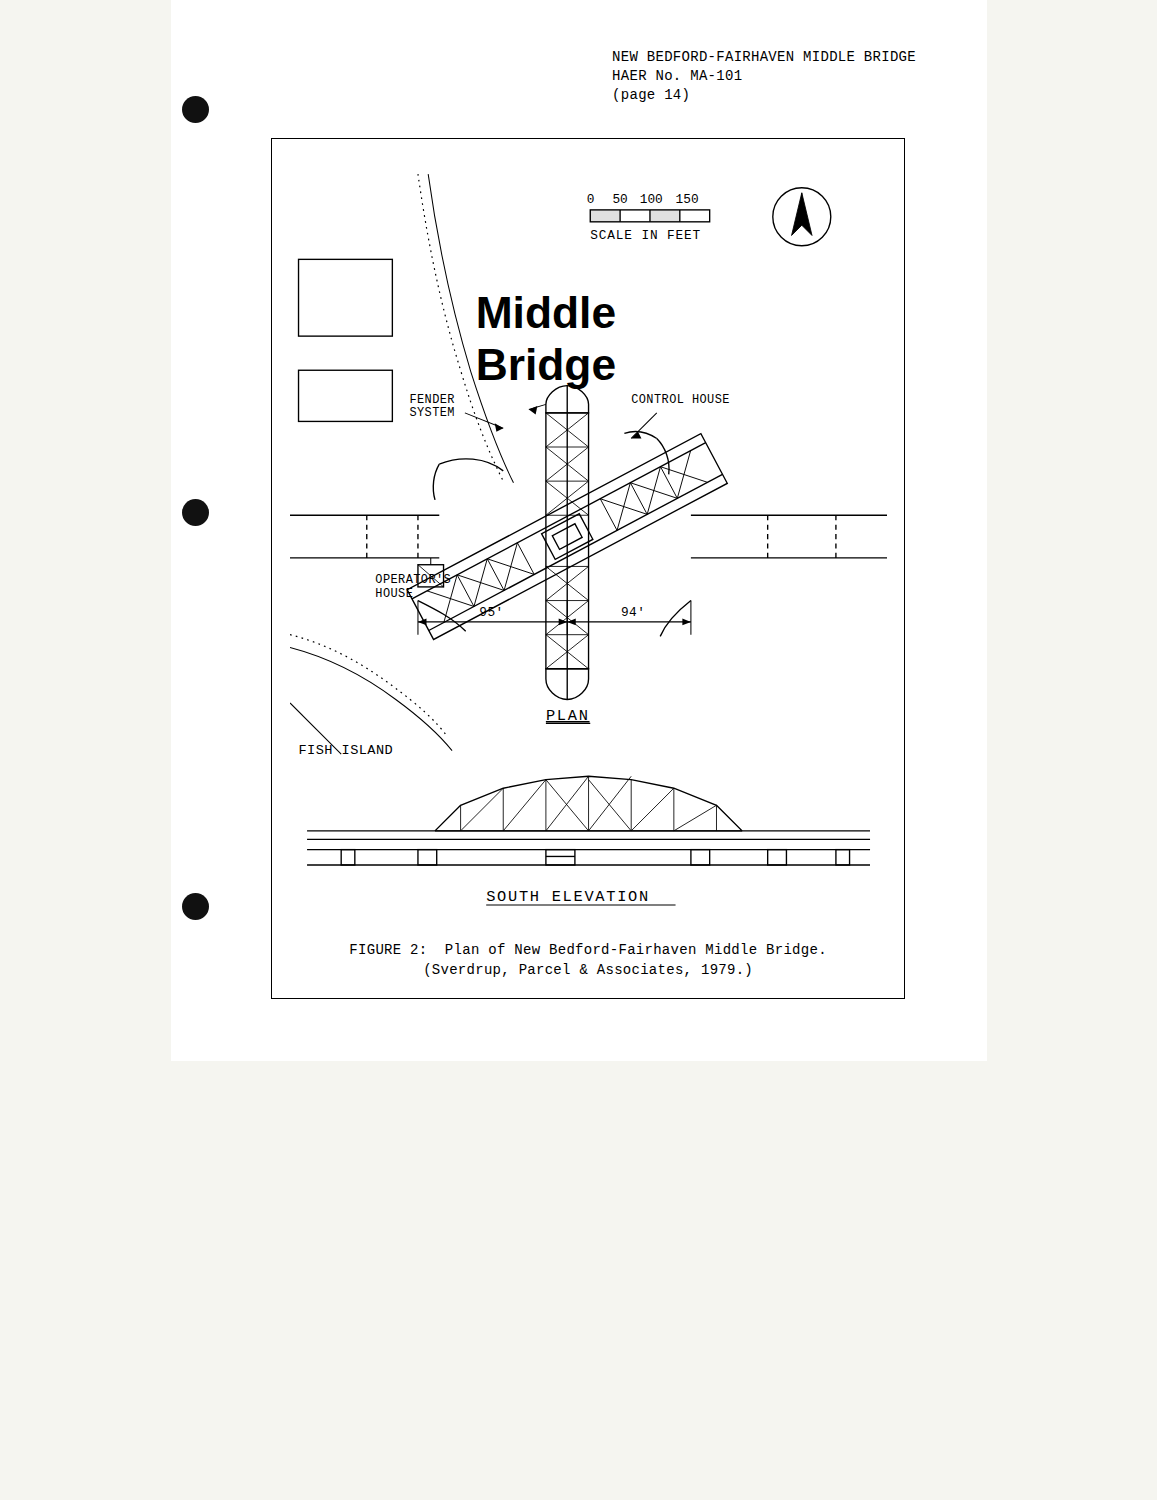NEW BEDFORD-FAIRHAVEN MIDDLE BRIDGE
HAER No. MA-101
(page 14)
Plan and south elevation of the New Bedford-Fairhaven Middle Bridge Engineering drawing showing a plan view of the swing-span Middle Bridge with fender system, control house, operator's house, Fish Island, dimensions of 95 feet and 94 feet, a scale bar in feet, a north arrow, and a south elevation of the truss bridge. 0 50 100 150 SCALE IN FEET Middle Bridge FENDER SYSTEM CONTROL HOUSE OPERATOR'S HOUSE FISH ISLAND 95' 94' PLAN SOUTH ELEVATION
FIGURE 2: Plan of New Bedford-Fairhaven Middle Bridge.
(Sverdrup, Parcel & Associates, 1979.)